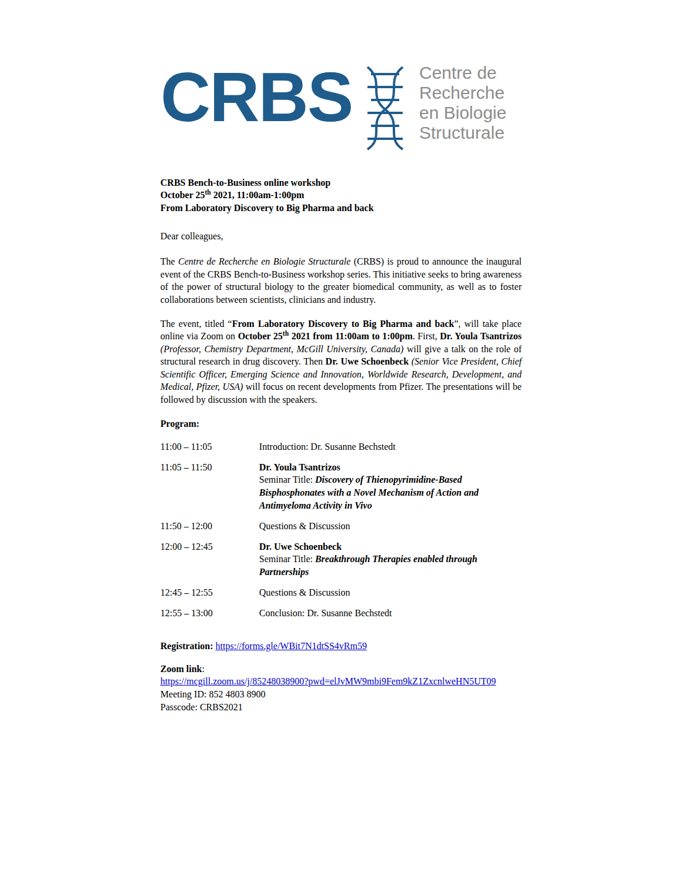CRBS Centre de Recherche en Biologie Structurale
CRBS Bench-to-Business online workshop
October 25th 2021, 11:00am-1:00pm
From Laboratory Discovery to Big Pharma and back
Dear colleagues,
The Centre de Recherche en Biologie Structurale (CRBS) is proud to announce the inaugural event of the CRBS Bench-to-Business workshop series. This initiative seeks to bring awareness of the power of structural biology to the greater biomedical community, as well as to foster collaborations between scientists, clinicians and industry.
The event, titled “From Laboratory Discovery to Big Pharma and back”, will take place online via Zoom on October 25th 2021 from 11:00am to 1:00pm. First, Dr. Youla Tsantrizos (Professor, Chemistry Department, McGill University, Canada) will give a talk on the role of structural research in drug discovery. Then Dr. Uwe Schoenbeck (Senior Vice President, Chief Scientific Officer, Emerging Science and Innovation, Worldwide Research, Development, and Medical, Pfizer, USA) will focus on recent developments from Pfizer. The presentations will be followed by discussion with the speakers.
Program:
| 11:00 – 11:05 | Introduction: Dr. Susanne Bechstedt |
| 11:05 – 11:50 | Dr. Youla Tsantrizos Seminar Title: Discovery of Thienopyrimidine-Based Bisphosphonates with a Novel Mechanism of Action and Antimyeloma Activity in Vivo |
| 11:50 – 12:00 | Questions & Discussion |
| 12:00 – 12:45 | Dr. Uwe Schoenbeck Seminar Title: Breakthrough Therapies enabled through Partnerships |
| 12:45 – 12:55 | Questions & Discussion |
| 12:55 – 13:00 | Conclusion: Dr. Susanne Bechstedt |
Registration: https://forms.gle/WBit7N1dtSS4vRm59
Zoom link:
https://mcgill.zoom.us/j/85248038900?pwd=elJvMW9mbi9Fem9kZ1ZxcnlweHN5UT09
Meeting ID: 852 4803 8900
Passcode: CRBS2021